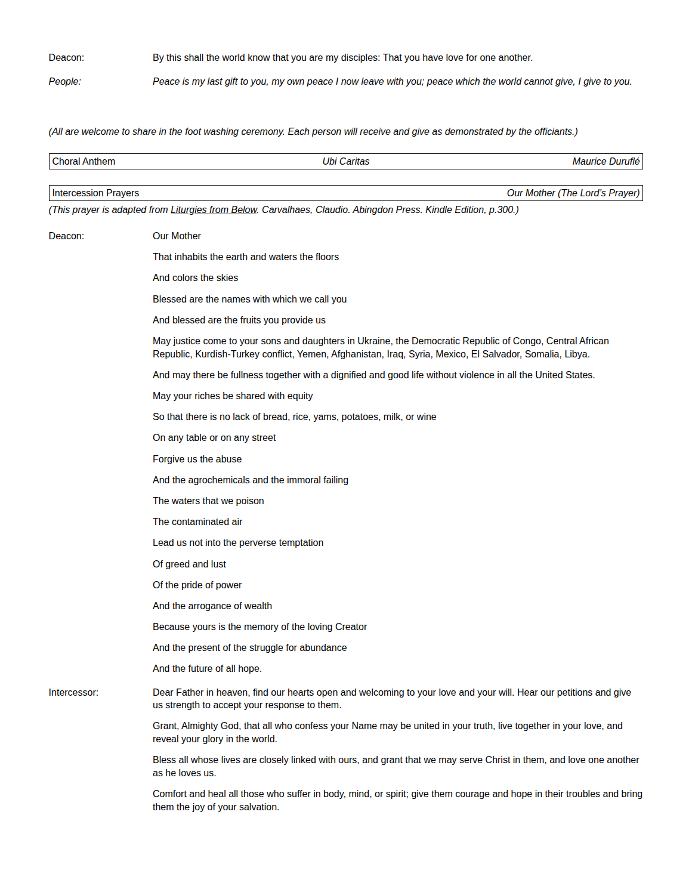Deacon:
By this shall the world know that you are my disciples: That you have love for one another.
People:
Peace is my last gift to you, my own peace I now leave with you; peace which the world cannot give, I give to you.
(All are welcome to share in the foot washing ceremony. Each person will receive and give as demonstrated by the officiants.)
| Choral Anthem | Ubi Caritas | Maurice Duruflé |
| Intercession Prayers | Our Mother (The Lord’s Prayer) |
(This prayer is adapted from Liturgies from Below. Carvalhaes, Claudio. Abingdon Press. Kindle Edition, p.300.)
Deacon:
Our Mother
That inhabits the earth and waters the floors
And colors the skies
Blessed are the names with which we call you
And blessed are the fruits you provide us
May justice come to your sons and daughters in Ukraine, the Democratic Republic of Congo, Central African Republic, Kurdish-Turkey conflict, Yemen, Afghanistan, Iraq, Syria, Mexico, El Salvador, Somalia, Libya.
And may there be fullness together with a dignified and good life without violence in all the United States.
May your riches be shared with equity
So that there is no lack of bread, rice, yams, potatoes, milk, or wine
On any table or on any street
Forgive us the abuse
And the agrochemicals and the immoral failing
The waters that we poison
The contaminated air
Lead us not into the perverse temptation
Of greed and lust
Of the pride of power
And the arrogance of wealth
Because yours is the memory of the loving Creator
And the present of the struggle for abundance
And the future of all hope.
Intercessor:
Dear Father in heaven, find our hearts open and welcoming to your love and your will. Hear our petitions and give us strength to accept your response to them.
Grant, Almighty God, that all who confess your Name may be united in your truth, live together in your love, and reveal your glory in the world.
Bless all whose lives are closely linked with ours, and grant that we may serve Christ in them, and love one another as he loves us.
Comfort and heal all those who suffer in body, mind, or spirit; give them courage and hope in their troubles and bring them the joy of your salvation.